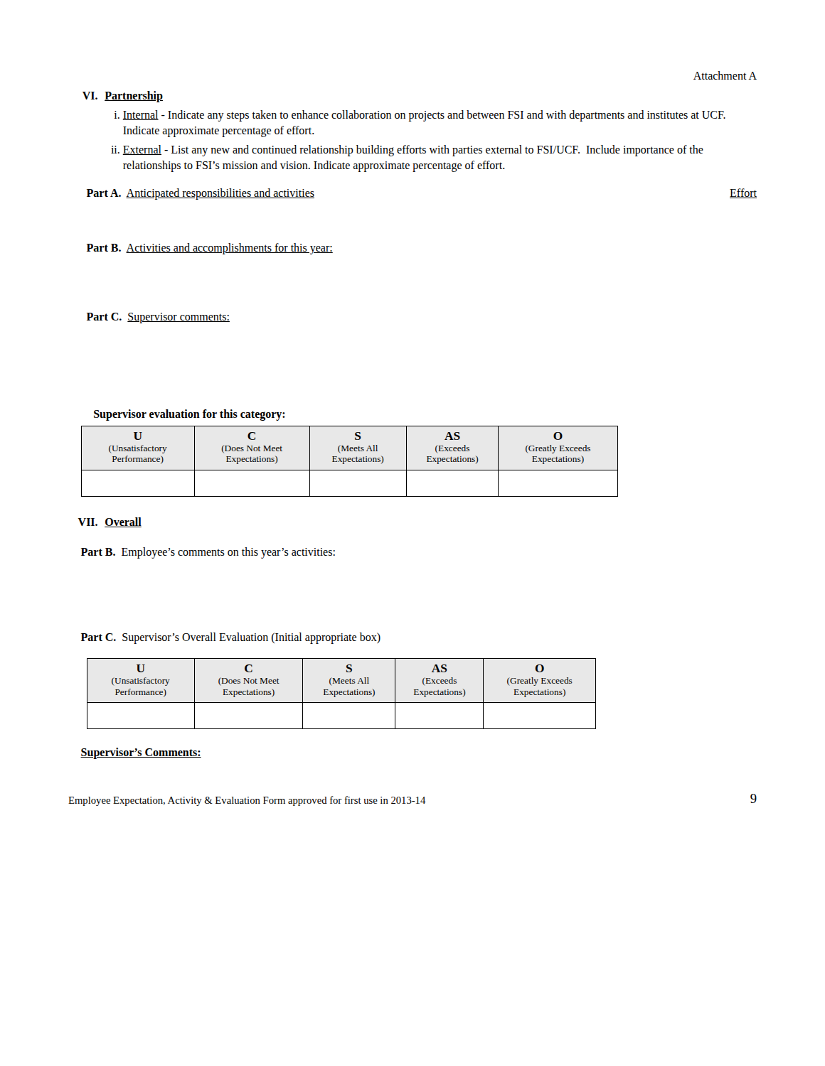Attachment A
VI.
Partnership
Internal - Indicate any steps taken to enhance collaboration on projects and between FSI and with departments and institutes at UCF. Indicate approximate percentage of effort.
External - List any new and continued relationship building efforts with parties external to FSI/UCF. Include importance of the relationships to FSI’s mission and vision. Indicate approximate percentage of effort.
Part A. Anticipated responsibilities and activities Effort
Part B. Activities and accomplishments for this year:
Part C. Supervisor comments:
Supervisor evaluation for this category:
| U (Unsatisfactory Performance) | C (Does Not Meet Expectations) | S (Meets All Expectations) | AS (Exceeds Expectations) | O (Greatly Exceeds Expectations) |
| --- | --- | --- | --- | --- |
VII.
Overall
Part B. Employee’s comments on this year’s activities:
Part C. Supervisor’s Overall Evaluation (Initial appropriate box)
| U (Unsatisfactory Performance) | C (Does Not Meet Expectations) | S (Meets All Expectations) | AS (Exceeds Expectations) | O (Greatly Exceeds Expectations) |
| --- | --- | --- | --- | --- |
Supervisor’s Comments:
Employee Expectation, Activity & Evaluation Form approved for first use in 2013-14 9